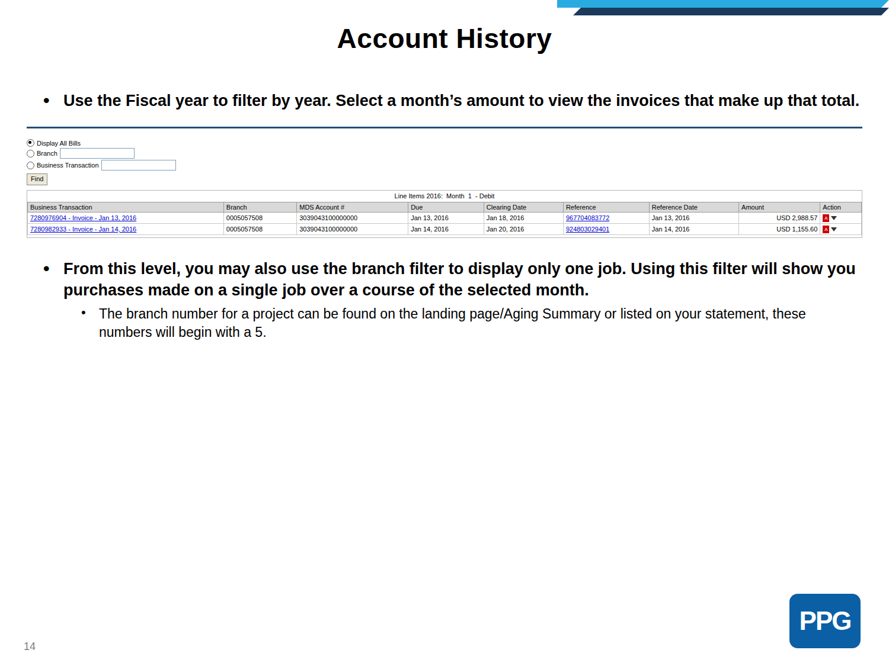Account History
Use the Fiscal year to filter by year. Select a month’s amount to view the invoices that make up that total.
Display All Bills
Branch
Business Transaction
Find
Line Items 2016: Month 1 - Debit
| Business Transaction | Branch | MDS Account # | Due | Clearing Date | Reference | Reference Date | Amount | Action |
| --- | --- | --- | --- | --- | --- | --- | --- | --- |
| 7280976904 - Invoice - Jan 13, 2016 | 0005057508 | 3039043100000000 | Jan 13, 2016 | Jan 18, 2016 | 967704083772 | Jan 13, 2016 | USD 2,988.57 | A |
| 7280982933 - Invoice - Jan 14, 2016 | 0005057508 | 3039043100000000 | Jan 14, 2016 | Jan 20, 2016 | 924803029401 | Jan 14, 2016 | USD 1,155.60 | A |
From this level, you may also use the branch filter to display only one job. Using this filter will show you purchases made on a single job over a course of the selected month.
The branch number for a project can be found on the landing page/Aging Summary or listed on your statement, these numbers will begin with a 5.
14
PPG